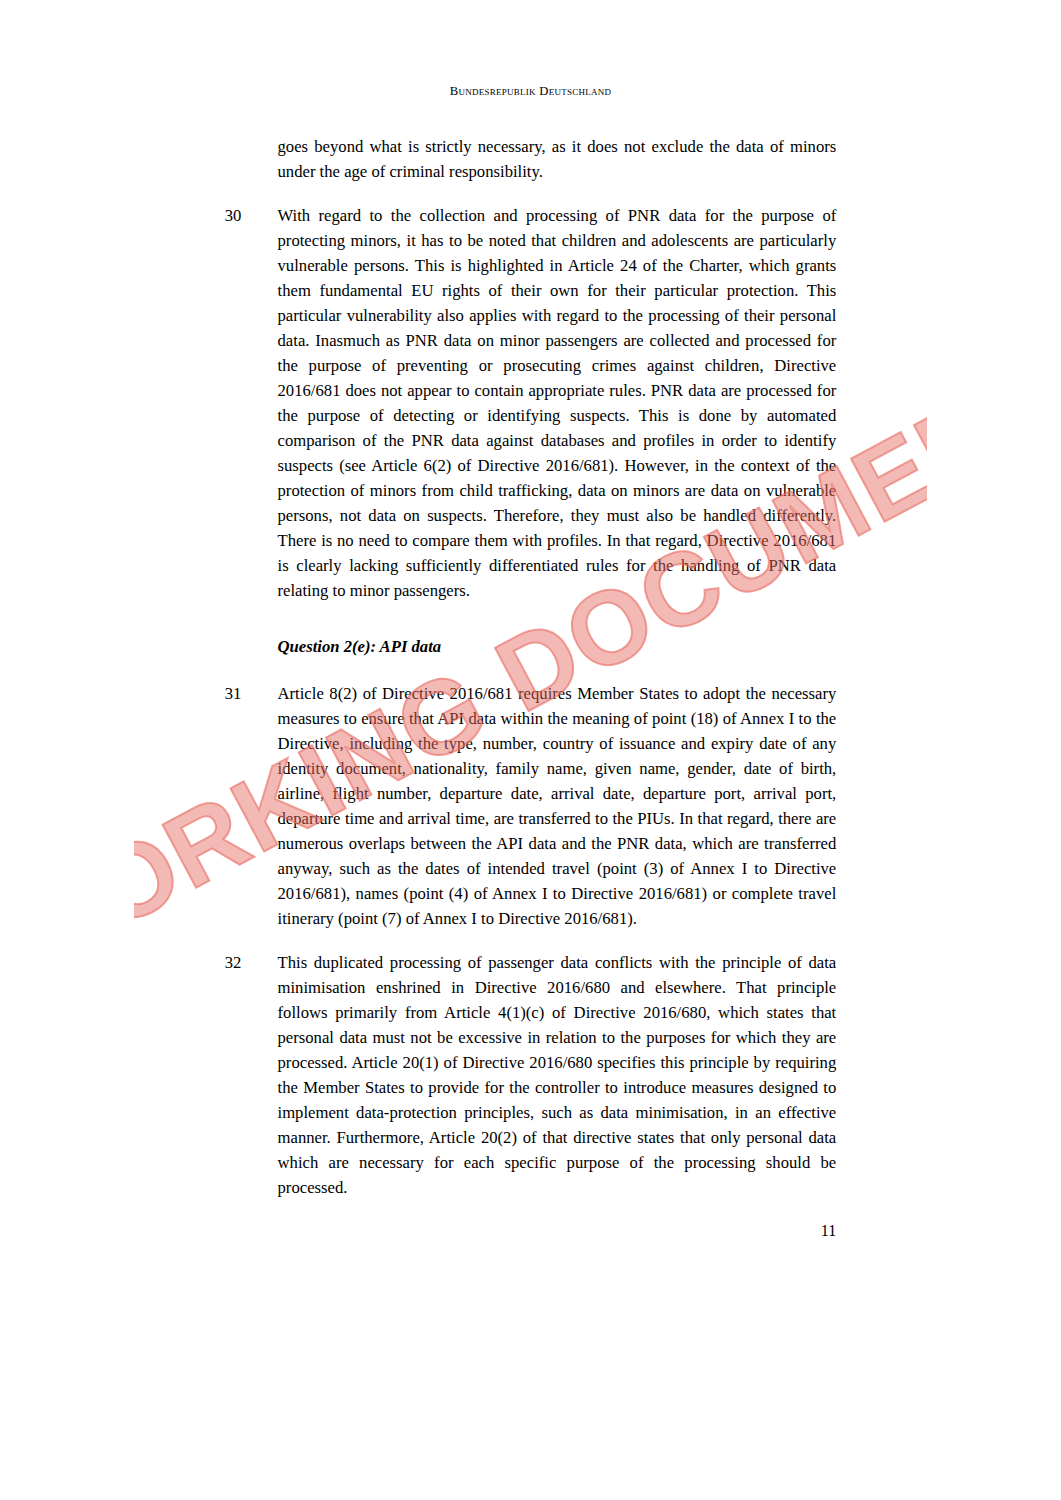Bundesrepublik Deutschland
goes beyond what is strictly necessary, as it does not exclude the data of minors under the age of criminal responsibility.
30 With regard to the collection and processing of PNR data for the purpose of protecting minors, it has to be noted that children and adolescents are particularly vulnerable persons. This is highlighted in Article 24 of the Charter, which grants them fundamental EU rights of their own for their particular protection. This particular vulnerability also applies with regard to the processing of their personal data. Inasmuch as PNR data on minor passengers are collected and processed for the purpose of preventing or prosecuting crimes against children, Directive 2016/681 does not appear to contain appropriate rules. PNR data are processed for the purpose of detecting or identifying suspects. This is done by automated comparison of the PNR data against databases and profiles in order to identify suspects (see Article 6(2) of Directive 2016/681). However, in the context of the protection of minors from child trafficking, data on minors are data on vulnerable persons, not data on suspects. Therefore, they must also be handled differently. There is no need to compare them with profiles. In that regard, Directive 2016/681 is clearly lacking sufficiently differentiated rules for the handling of PNR data relating to minor passengers.
Question 2(e): API data
31 Article 8(2) of Directive 2016/681 requires Member States to adopt the necessary measures to ensure that API data within the meaning of point (18) of Annex I to the Directive, including the type, number, country of issuance and expiry date of any identity document, nationality, family name, given name, gender, date of birth, airline, flight number, departure date, arrival date, departure port, arrival port, departure time and arrival time, are transferred to the PIUs. In that regard, there are numerous overlaps between the API data and the PNR data, which are transferred anyway, such as the dates of intended travel (point (3) of Annex I to Directive 2016/681), names (point (4) of Annex I to Directive 2016/681) or complete travel itinerary (point (7) of Annex I to Directive 2016/681).
32 This duplicated processing of passenger data conflicts with the principle of data minimisation enshrined in Directive 2016/680 and elsewhere. That principle follows primarily from Article 4(1)(c) of Directive 2016/680, which states that personal data must not be excessive in relation to the purposes for which they are processed. Article 20(1) of Directive 2016/680 specifies this principle by requiring the Member States to provide for the controller to introduce measures designed to implement data-protection principles, such as data minimisation, in an effective manner. Furthermore, Article 20(2) of that directive states that only personal data which are necessary for each specific purpose of the processing should be processed.
WORKING DOCUMENT
11